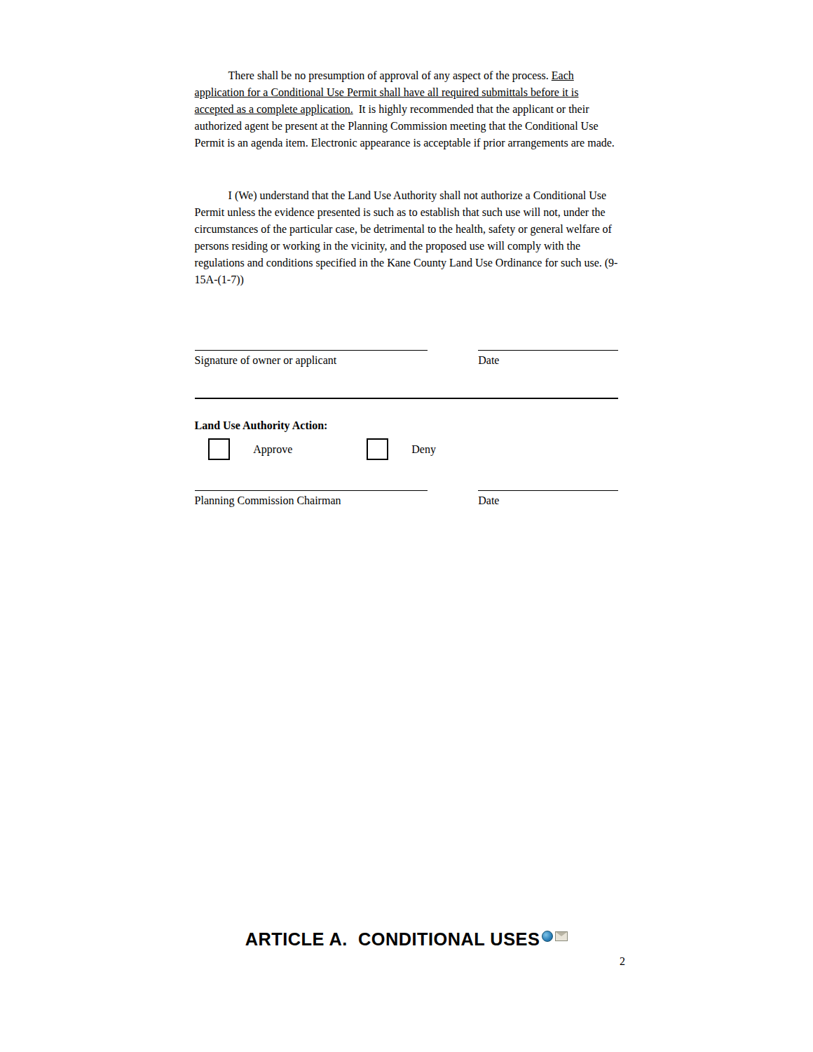There shall be no presumption of approval of any aspect of the process. Each application for a Conditional Use Permit shall have all required submittals before it is accepted as a complete application. It is highly recommended that the applicant or their authorized agent be present at the Planning Commission meeting that the Conditional Use Permit is an agenda item. Electronic appearance is acceptable if prior arrangements are made.
I (We) understand that the Land Use Authority shall not authorize a Conditional Use Permit unless the evidence presented is such as to establish that such use will not, under the circumstances of the particular case, be detrimental to the health, safety or general welfare of persons residing or working in the vicinity, and the proposed use will comply with the regulations and conditions specified in the Kane County Land Use Ordinance for such use. (9-15A-(1-7))
Signature of owner or applicant
Date
Land Use Authority Action:
Approve Deny
Planning Commission Chairman
Date
ARTICLE A. CONDITIONAL USES
2